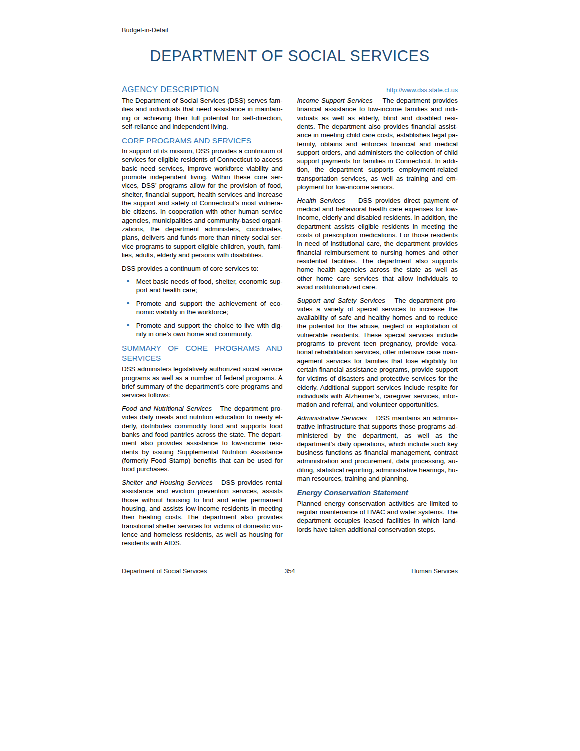Budget-in-Detail
DEPARTMENT OF SOCIAL SERVICES
Agency Description
http://www.dss.state.ct.us
The Department of Social Services (DSS) serves families and individuals that need assistance in maintaining or achieving their full potential for self-direction, self-reliance and independent living.
Core Programs and Services
In support of its mission, DSS provides a continuum of services for eligible residents of Connecticut to access basic need services, improve workforce viability and promote independent living. Within these core services, DSS’ programs allow for the provision of food, shelter, financial support, health services and increase the support and safety of Connecticut’s most vulnerable citizens. In cooperation with other human service agencies, municipalities and community-based organizations, the department administers, coordinates, plans, delivers and funds more than ninety social service programs to support eligible children, youth, families, adults, elderly and persons with disabilities.
DSS provides a continuum of core services to:
Meet basic needs of food, shelter, economic support and health care;
Promote and support the achievement of economic viability in the workforce;
Promote and support the choice to live with dignity in one’s own home and community.
Summary of Core Programs and Services
DSS administers legislatively authorized social service programs as well as a number of federal programs. A brief summary of the department’s core programs and services follows:
Food and Nutritional Services The department provides daily meals and nutrition education to needy elderly, distributes commodity food and supports food banks and food pantries across the state. The department also provides assistance to low-income residents by issuing Supplemental Nutrition Assistance (formerly Food Stamp) benefits that can be used for food purchases.
Shelter and Housing Services DSS provides rental assistance and eviction prevention services, assists those without housing to find and enter permanent housing, and assists low-income residents in meeting their heating costs. The department also provides transitional shelter services for victims of domestic violence and homeless residents, as well as housing for residents with AIDS.
Income Support Services The department provides financial assistance to low-income families and individuals as well as elderly, blind and disabled residents. The department also provides financial assistance in meeting child care costs, establishes legal paternity, obtains and enforces financial and medical support orders, and administers the collection of child support payments for families in Connecticut. In addition, the department supports employment-related transportation services, as well as training and employment for low-income seniors.
Health Services DSS provides direct payment of medical and behavioral health care expenses for low-income, elderly and disabled residents. In addition, the department assists eligible residents in meeting the costs of prescription medications. For those residents in need of institutional care, the department provides financial reimbursement to nursing homes and other residential facilities. The department also supports home health agencies across the state as well as other home care services that allow individuals to avoid institutionalized care.
Support and Safety Services The department provides a variety of special services to increase the availability of safe and healthy homes and to reduce the potential for the abuse, neglect or exploitation of vulnerable residents. These special services include programs to prevent teen pregnancy, provide vocational rehabilitation services, offer intensive case management services for families that lose eligibility for certain financial assistance programs, provide support for victims of disasters and protective services for the elderly. Additional support services include respite for individuals with Alzheimer’s, caregiver services, information and referral, and volunteer opportunities.
Administrative Services DSS maintains an administrative infrastructure that supports those programs administered by the department, as well as the department’s daily operations, which include such key business functions as financial management, contract administration and procurement, data processing, auditing, statistical reporting, administrative hearings, human resources, training and planning.
Energy Conservation Statement
Planned energy conservation activities are limited to regular maintenance of HVAC and water systems. The department occupies leased facilities in which landlords have taken additional conservation steps.
Department of Social Services
354
Human Services